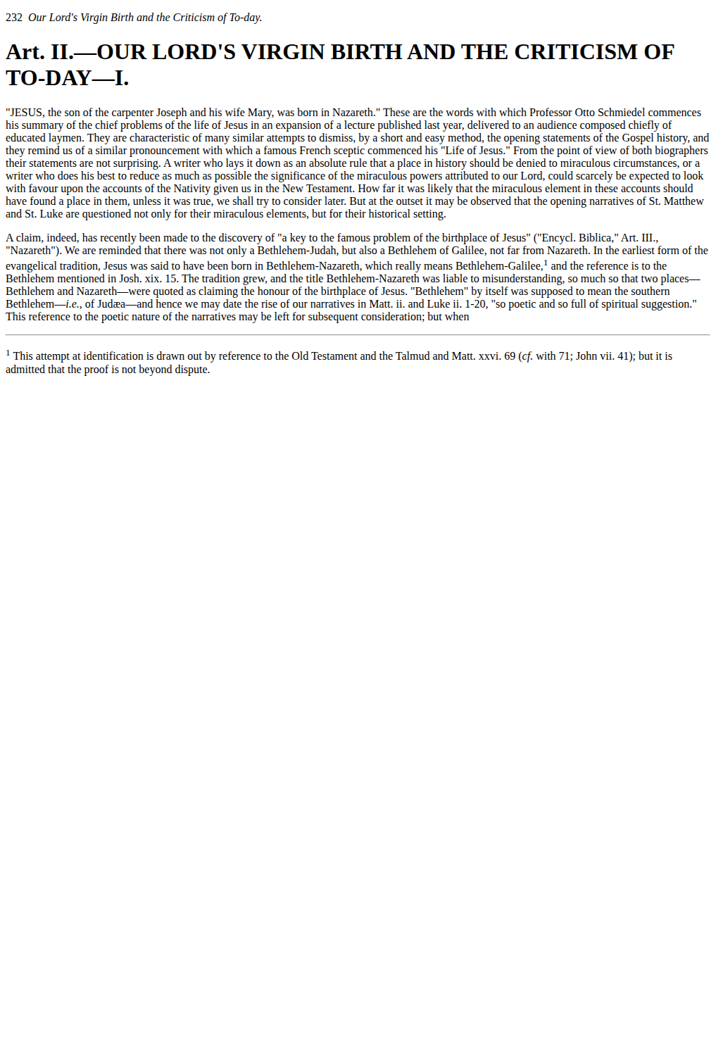232 Our Lord's Virgin Birth and the Criticism of To-day.
Art. II.—OUR LORD'S VIRGIN BIRTH AND THE CRITICISM OF TO-DAY—I.
"JESUS, the son of the carpenter Joseph and his wife Mary, was born in Nazareth." These are the words with which Professor Otto Schmiedel commences his summary of the chief problems of the life of Jesus in an expansion of a lecture published last year, delivered to an audience composed chiefly of educated laymen. They are characteristic of many similar attempts to dismiss, by a short and easy method, the opening statements of the Gospel history, and they remind us of a similar pronouncement with which a famous French sceptic commenced his "Life of Jesus." From the point of view of both biographers their statements are not surprising. A writer who lays it down as an absolute rule that a place in history should be denied to miraculous circumstances, or a writer who does his best to reduce as much as possible the significance of the miraculous powers attributed to our Lord, could scarcely be expected to look with favour upon the accounts of the Nativity given us in the New Testament. How far it was likely that the miraculous element in these accounts should have found a place in them, unless it was true, we shall try to consider later. But at the outset it may be observed that the opening narratives of St. Matthew and St. Luke are questioned not only for their miraculous elements, but for their historical setting.
A claim, indeed, has recently been made to the discovery of "a key to the famous problem of the birthplace of Jesus" ("Encycl. Biblica," Art. III., "Nazareth"). We are reminded that there was not only a Bethlehem-Judah, but also a Bethlehem of Galilee, not far from Nazareth. In the earliest form of the evangelical tradition, Jesus was said to have been born in Bethlehem-Nazareth, which really means Bethlehem-Galilee,1 and the reference is to the Bethlehem mentioned in Josh. xix. 15. The tradition grew, and the title Bethlehem-Nazareth was liable to misunderstanding, so much so that two places—Bethlehem and Nazareth—were quoted as claiming the honour of the birthplace of Jesus. "Bethlehem" by itself was supposed to mean the southern Bethlehem—i.e., of Judæa—and hence we may date the rise of our narratives in Matt. ii. and Luke ii. 1-20, "so poetic and so full of spiritual suggestion." This reference to the poetic nature of the narratives may be left for subsequent consideration; but when
1 This attempt at identification is drawn out by reference to the Old Testament and the Talmud and Matt. xxvi. 69 (cf. with 71; John vii. 41); but it is admitted that the proof is not beyond dispute.